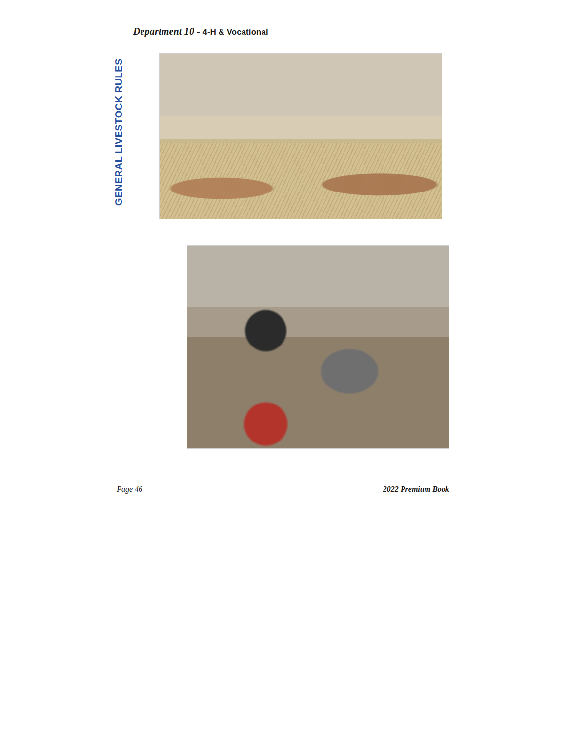GENERAL LIVESTOCK RULES
Department 10 - 4-H & Vocational
Page 46 2022 Premium Book